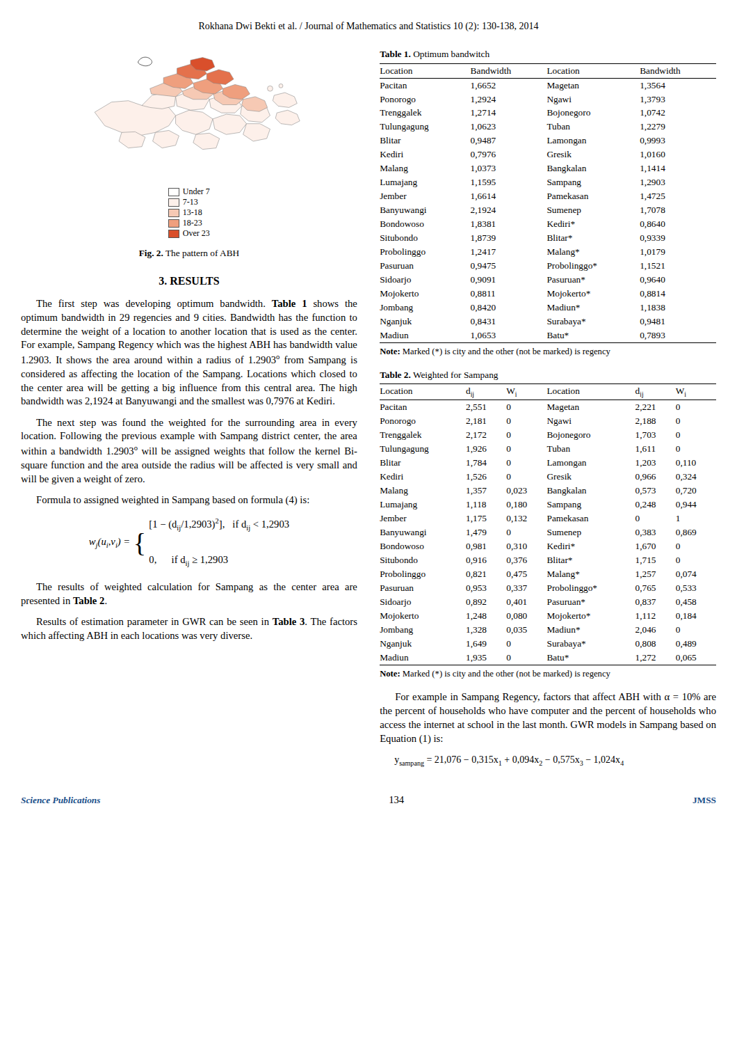Rokhana Dwi Bekti et al. / Journal of Mathematics and Statistics 10 (2): 130-138, 2014
Under 7
7-13
13-18
18-23
Over 23
Fig. 2. The pattern of ABH
3. RESULTS
The first step was developing optimum bandwidth. Table 1 shows the optimum bandwidth in 29 regencies and 9 cities. Bandwidth has the function to determine the weight of a location to another location that is used as the center. For example, Sampang Regency which was the highest ABH has bandwidth value 1.2903. It shows the area around within a radius of 1.2903o from Sampang is considered as affecting the location of the Sampang. Locations which closed to the center area will be getting a big influence from this central area. The high bandwidth was 2,1924 at Banyuwangi and the smallest was 0,7976 at Kediri.
The next step was found the weighted for the surrounding area in every location. Following the previous example with Sampang district center, the area within a bandwidth 1.2903o will be assigned weights that follow the kernel Bi-square function and the area outside the radius will be affected is very small and will be given a weight of zero.
Formula to assigned weighted in Sampang based on formula (4) is:
wj(ui,vi) = {
[1 − (dij/1,2903)2], if dij < 1,2903
0, if dij ≥ 1,2903
The results of weighted calculation for Sampang as the center area are presented in Table 2.
Results of estimation parameter in GWR can be seen in Table 3. The factors which affecting ABH in each locations was very diverse.
Table 1. Optimum bandwitch
| Location | Bandwidth | Location | Bandwidth |
| --- | --- | --- | --- |
| Pacitan | 1,6652 | Magetan | 1,3564 |
| Ponorogo | 1,2924 | Ngawi | 1,3793 |
| Trenggalek | 1,2714 | Bojonegoro | 1,0742 |
| Tulungagung | 1,0623 | Tuban | 1,2279 |
| Blitar | 0,9487 | Lamongan | 0,9993 |
| Kediri | 0,7976 | Gresik | 1,0160 |
| Malang | 1,0373 | Bangkalan | 1,1414 |
| Lumajang | 1,1595 | Sampang | 1,2903 |
| Jember | 1,6614 | Pamekasan | 1,4725 |
| Banyuwangi | 2,1924 | Sumenep | 1,7078 |
| Bondowoso | 1,8381 | Kediri* | 0,8640 |
| Situbondo | 1,8739 | Blitar* | 0,9339 |
| Probolinggo | 1,2417 | Malang* | 1,0179 |
| Pasuruan | 0,9475 | Probolinggo* | 1,1521 |
| Sidoarjo | 0,9091 | Pasuruan* | 0,9640 |
| Mojokerto | 0,8811 | Mojokerto* | 0,8814 |
| Jombang | 0,8420 | Madiun* | 1,1838 |
| Nganjuk | 0,8431 | Surabaya* | 0,9481 |
| Madiun | 1,0653 | Batu* | 0,7893 |
Note: Marked (*) is city and the other (not be marked) is regency
Table 2. Weighted for Sampang
| Location | d ij | W i | Location | d ij | W i |
| --- | --- | --- | --- | --- | --- |
| Pacitan | 2,551 | 0 | Magetan | 2,221 | 0 |
| Ponorogo | 2,181 | 0 | Ngawi | 2,188 | 0 |
| Trenggalek | 2,172 | 0 | Bojonegoro | 1,703 | 0 |
| Tulungagung | 1,926 | 0 | Tuban | 1,611 | 0 |
| Blitar | 1,784 | 0 | Lamongan | 1,203 | 0,110 |
| Kediri | 1,526 | 0 | Gresik | 0,966 | 0,324 |
| Malang | 1,357 | 0,023 | Bangkalan | 0,573 | 0,720 |
| Lumajang | 1,118 | 0,180 | Sampang | 0,248 | 0,944 |
| Jember | 1,175 | 0,132 | Pamekasan | 0 | 1 |
| Banyuwangi | 1,479 | 0 | Sumenep | 0,383 | 0,869 |
| Bondowoso | 0,981 | 0,310 | Kediri* | 1,670 | 0 |
| Situbondo | 0,916 | 0,376 | Blitar* | 1,715 | 0 |
| Probolinggo | 0,821 | 0,475 | Malang* | 1,257 | 0,074 |
| Pasuruan | 0,953 | 0,337 | Probolinggo* | 0,765 | 0,533 |
| Sidoarjo | 0,892 | 0,401 | Pasuruan* | 0,837 | 0,458 |
| Mojokerto | 1,248 | 0,080 | Mojokerto* | 1,112 | 0,184 |
| Jombang | 1,328 | 0,035 | Madiun* | 2,046 | 0 |
| Nganjuk | 1,649 | 0 | Surabaya* | 0,808 | 0,489 |
| Madiun | 1,935 | 0 | Batu* | 1,272 | 0,065 |
Note: Marked (*) is city and the other (not be marked) is regency
For example in Sampang Regency, factors that affect ABH with α = 10% are the percent of households who have computer and the percent of households who access the internet at school in the last month. GWR models in Sampang based on Equation (1) is:
ysampang = 21,076 − 0,315x1 + 0,094x2 − 0,575x3 − 1,024x4
Science Publications
134
JMSS